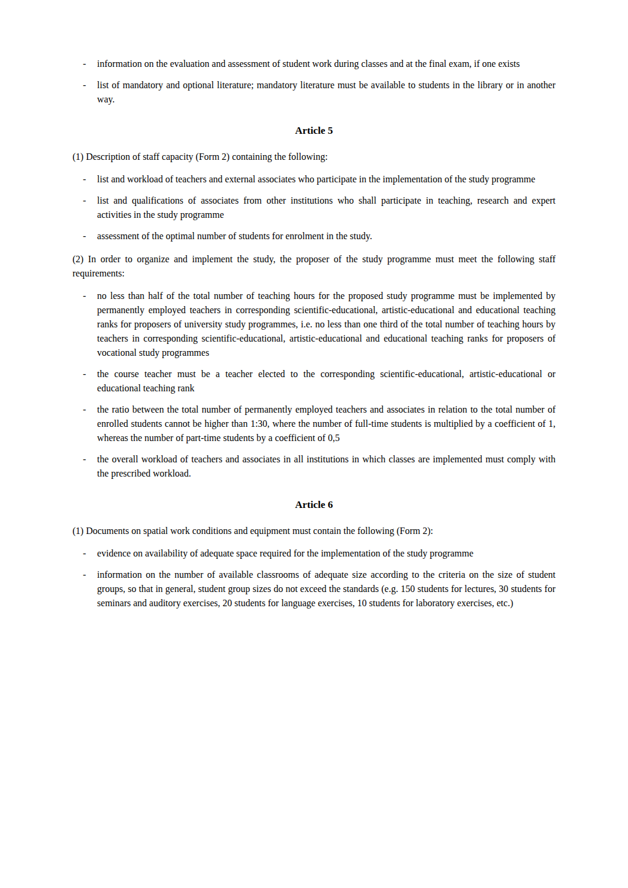information on the evaluation and assessment of student work during classes and at the final exam, if one exists
list of mandatory and optional literature; mandatory literature must be available to students in the library or in another way.
Article 5
(1) Description of staff capacity (Form 2) containing the following:
list and workload of teachers and external associates who participate in the implementation of the study programme
list and qualifications of associates from other institutions who shall participate in teaching, research and expert activities in the study programme
assessment of the optimal number of students for enrolment in the study.
(2) In order to organize and implement the study, the proposer of the study programme must meet the following staff requirements:
no less than half of the total number of teaching hours for the proposed study programme must be implemented by permanently employed teachers in corresponding scientific-educational, artistic-educational and educational teaching ranks for proposers of university study programmes, i.e. no less than one third of the total number of teaching hours by teachers in corresponding scientific-educational, artistic-educational and educational teaching ranks for proposers of vocational study programmes
the course teacher must be a teacher elected to the corresponding scientific-educational, artistic-educational or educational teaching rank
the ratio between the total number of permanently employed teachers and associates in relation to the total number of enrolled students cannot be higher than 1:30, where the number of full-time students is multiplied by a coefficient of 1, whereas the number of part-time students by a coefficient of 0,5
the overall workload of teachers and associates in all institutions in which classes are implemented must comply with the prescribed workload.
Article 6
(1) Documents on spatial work conditions and equipment must contain the following (Form 2):
evidence on availability of adequate space required for the implementation of the study programme
information on the number of available classrooms of adequate size according to the criteria on the size of student groups, so that in general, student group sizes do not exceed the standards (e.g. 150 students for lectures, 30 students for seminars and auditory exercises, 20 students for language exercises, 10 students for laboratory exercises, etc.)